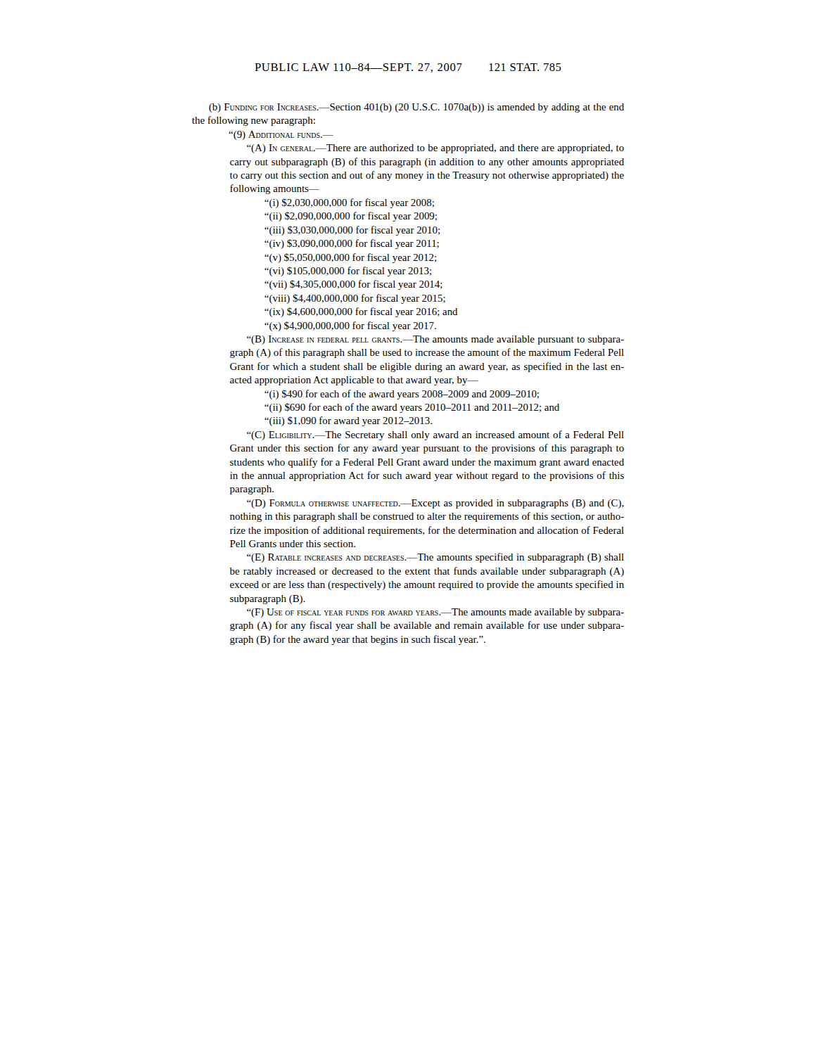PUBLIC LAW 110–84—SEPT. 27, 2007 121 STAT. 785
(b) Funding for Increases.—Section 401(b) (20 U.S.C. 1070a(b)) is amended by adding at the end the following new paragraph:
“(9) Additional funds.—
“(A) In general.—There are authorized to be appropriated, and there are appropriated, to carry out subparagraph (B) of this paragraph (in addition to any other amounts appropriated to carry out this section and out of any money in the Treasury not otherwise appropriated) the following amounts—
“(i) $2,030,000,000 for fiscal year 2008;
“(ii) $2,090,000,000 for fiscal year 2009;
“(iii) $3,030,000,000 for fiscal year 2010;
“(iv) $3,090,000,000 for fiscal year 2011;
“(v) $5,050,000,000 for fiscal year 2012;
“(vi) $105,000,000 for fiscal year 2013;
“(vii) $4,305,000,000 for fiscal year 2014;
“(viii) $4,400,000,000 for fiscal year 2015;
“(ix) $4,600,000,000 for fiscal year 2016; and
“(x) $4,900,000,000 for fiscal year 2017.
“(B) Increase in federal pell grants.—The amounts made available pursuant to subparagraph (A) of this paragraph shall be used to increase the amount of the maximum Federal Pell Grant for which a student shall be eligible during an award year, as specified in the last enacted appropriation Act applicable to that award year, by—
“(i) $490 for each of the award years 2008–2009 and 2009–2010;
“(ii) $690 for each of the award years 2010–2011 and 2011–2012; and
“(iii) $1,090 for award year 2012–2013.
“(C) Eligibility.—The Secretary shall only award an increased amount of a Federal Pell Grant under this section for any award year pursuant to the provisions of this paragraph to students who qualify for a Federal Pell Grant award under the maximum grant award enacted in the annual appropriation Act for such award year without regard to the provisions of this paragraph.
“(D) Formula otherwise unaffected.—Except as provided in subparagraphs (B) and (C), nothing in this paragraph shall be construed to alter the requirements of this section, or authorize the imposition of additional requirements, for the determination and allocation of Federal Pell Grants under this section.
“(E) Ratable increases and decreases.—The amounts specified in subparagraph (B) shall be ratably increased or decreased to the extent that funds available under subparagraph (A) exceed or are less than (respectively) the amount required to provide the amounts specified in subparagraph (B).
“(F) Use of fiscal year funds for award years.—The amounts made available by subparagraph (A) for any fiscal year shall be available and remain available for use under subparagraph (B) for the award year that begins in such fiscal year.”.